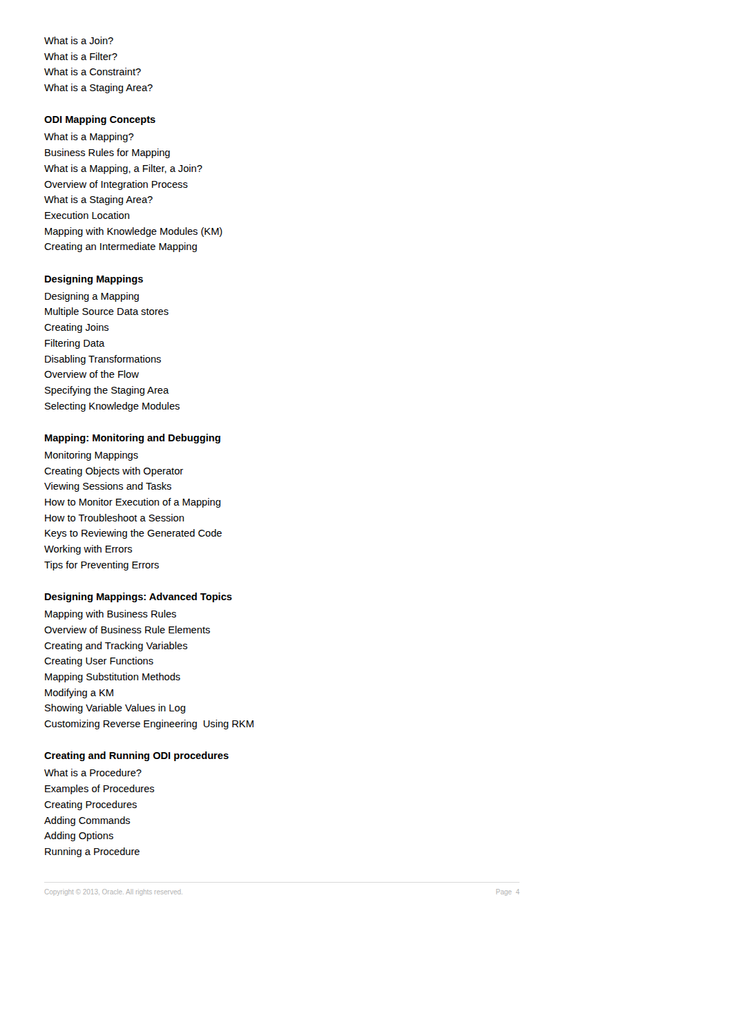What is a Join?
What is a Filter?
What is a Constraint?
What is a Staging Area?
ODI Mapping Concepts
What is a Mapping?
Business Rules for Mapping
What is a Mapping, a Filter, a Join?
Overview of Integration Process
What is a Staging Area?
Execution Location
Mapping with Knowledge Modules (KM)
Creating an Intermediate Mapping
Designing Mappings
Designing a Mapping
Multiple Source Data stores
Creating Joins
Filtering Data
Disabling Transformations
Overview of the Flow
Specifying the Staging Area
Selecting Knowledge Modules
Mapping: Monitoring and Debugging
Monitoring Mappings
Creating Objects with Operator
Viewing Sessions and Tasks
How to Monitor Execution of a Mapping
How to Troubleshoot a Session
Keys to Reviewing the Generated Code
Working with Errors
Tips for Preventing Errors
Designing Mappings: Advanced Topics
Mapping with Business Rules
Overview of Business Rule Elements
Creating and Tracking Variables
Creating User Functions
Mapping Substitution Methods
Modifying a KM
Showing Variable Values in Log
Customizing Reverse Engineering Using RKM
Creating and Running ODI procedures
What is a Procedure?
Examples of Procedures
Creating Procedures
Adding Commands
Adding Options
Running a Procedure
Copyright © 2013, Oracle. All rights reserved. Page 4